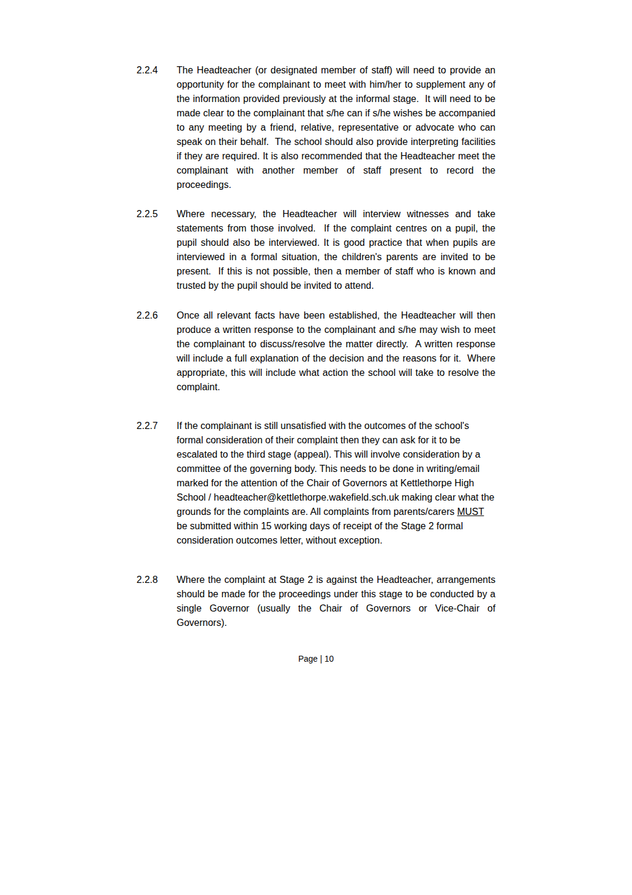2.2.4
The Headteacher (or designated member of staff) will need to provide an opportunity for the complainant to meet with him/her to supplement any of the information provided previously at the informal stage. It will need to be made clear to the complainant that s/he can if s/he wishes be accompanied to any meeting by a friend, relative, representative or advocate who can speak on their behalf. The school should also provide interpreting facilities if they are required. It is also recommended that the Headteacher meet the complainant with another member of staff present to record the proceedings.
2.2.5
Where necessary, the Headteacher will interview witnesses and take statements from those involved. If the complaint centres on a pupil, the pupil should also be interviewed. It is good practice that when pupils are interviewed in a formal situation, the children's parents are invited to be present. If this is not possible, then a member of staff who is known and trusted by the pupil should be invited to attend.
2.2.6
Once all relevant facts have been established, the Headteacher will then produce a written response to the complainant and s/he may wish to meet the complainant to discuss/resolve the matter directly. A written response will include a full explanation of the decision and the reasons for it. Where appropriate, this will include what action the school will take to resolve the complaint.
2.2.7
If the complainant is still unsatisfied with the outcomes of the school's formal consideration of their complaint then they can ask for it to be escalated to the third stage (appeal). This will involve consideration by a committee of the governing body. This needs to be done in writing/email marked for the attention of the Chair of Governors at Kettlethorpe High School / headteacher@kettlethorpe.wakefield.sch.uk making clear what the grounds for the complaints are. All complaints from parents/carers MUST be submitted within 15 working days of receipt of the Stage 2 formal consideration outcomes letter, without exception.
2.2.8
Where the complaint at Stage 2 is against the Headteacher, arrangements should be made for the proceedings under this stage to be conducted by a single Governor (usually the Chair of Governors or Vice-Chair of Governors).
Page | 10